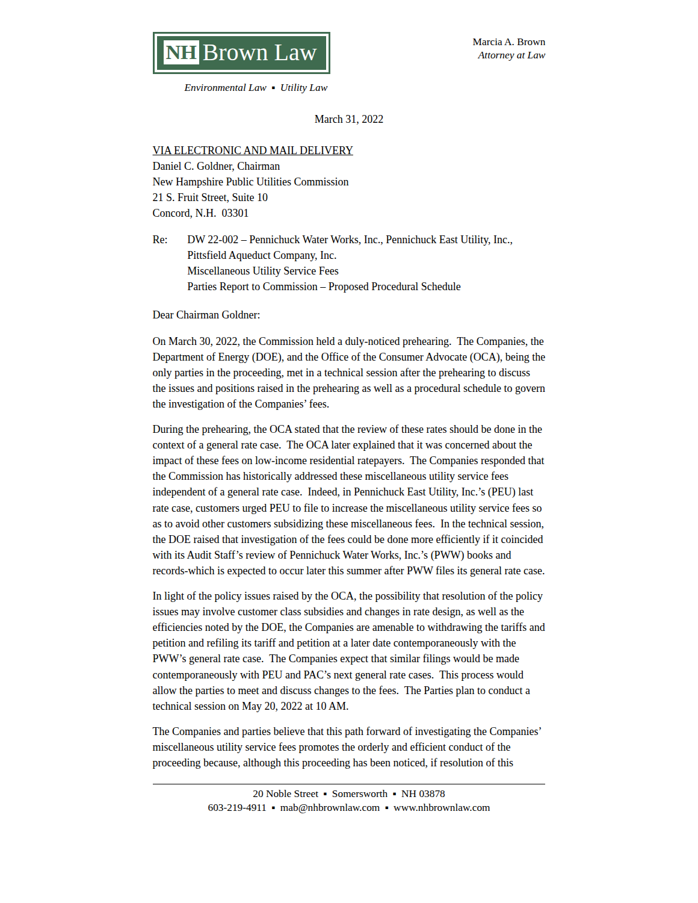NH Brown Law
Marcia A. Brown Attorney at Law
Environmental Law ▪ Utility Law
March 31, 2022
VIA ELECTRONIC AND MAIL DELIVERY
Daniel C. Goldner, Chairman
New Hampshire Public Utilities Commission
21 S. Fruit Street, Suite 10
Concord, N.H. 03301
Re:
DW 22-002 – Pennichuck Water Works, Inc., Pennichuck East Utility, Inc.,
Pittsfield Aqueduct Company, Inc.
Miscellaneous Utility Service Fees
Parties Report to Commission – Proposed Procedural Schedule
Dear Chairman Goldner:
On March 30, 2022, the Commission held a duly-noticed prehearing. The Companies, the Department of Energy (DOE), and the Office of the Consumer Advocate (OCA), being the only parties in the proceeding, met in a technical session after the prehearing to discuss the issues and positions raised in the prehearing as well as a procedural schedule to govern the investigation of the Companies’ fees.
During the prehearing, the OCA stated that the review of these rates should be done in the context of a general rate case. The OCA later explained that it was concerned about the impact of these fees on low-income residential ratepayers. The Companies responded that the Commission has historically addressed these miscellaneous utility service fees independent of a general rate case. Indeed, in Pennichuck East Utility, Inc.’s (PEU) last rate case, customers urged PEU to file to increase the miscellaneous utility service fees so as to avoid other customers subsidizing these miscellaneous fees. In the technical session, the DOE raised that investigation of the fees could be done more efficiently if it coincided with its Audit Staff’s review of Pennichuck Water Works, Inc.’s (PWW) books and records-which is expected to occur later this summer after PWW files its general rate case.
In light of the policy issues raised by the OCA, the possibility that resolution of the policy issues may involve customer class subsidies and changes in rate design, as well as the efficiencies noted by the DOE, the Companies are amenable to withdrawing the tariffs and petition and refiling its tariff and petition at a later date contemporaneously with the PWW’s general rate case. The Companies expect that similar filings would be made contemporaneously with PEU and PAC’s next general rate cases. This process would allow the parties to meet and discuss changes to the fees. The Parties plan to conduct a technical session on May 20, 2022 at 10 AM.
The Companies and parties believe that this path forward of investigating the Companies’ miscellaneous utility service fees promotes the orderly and efficient conduct of the proceeding because, although this proceeding has been noticed, if resolution of this
20 Noble Street ▪ Somersworth ▪ NH 03878
603-219-4911 ▪ mab@nhbrownlaw.com ▪ www.nhbrownlaw.com